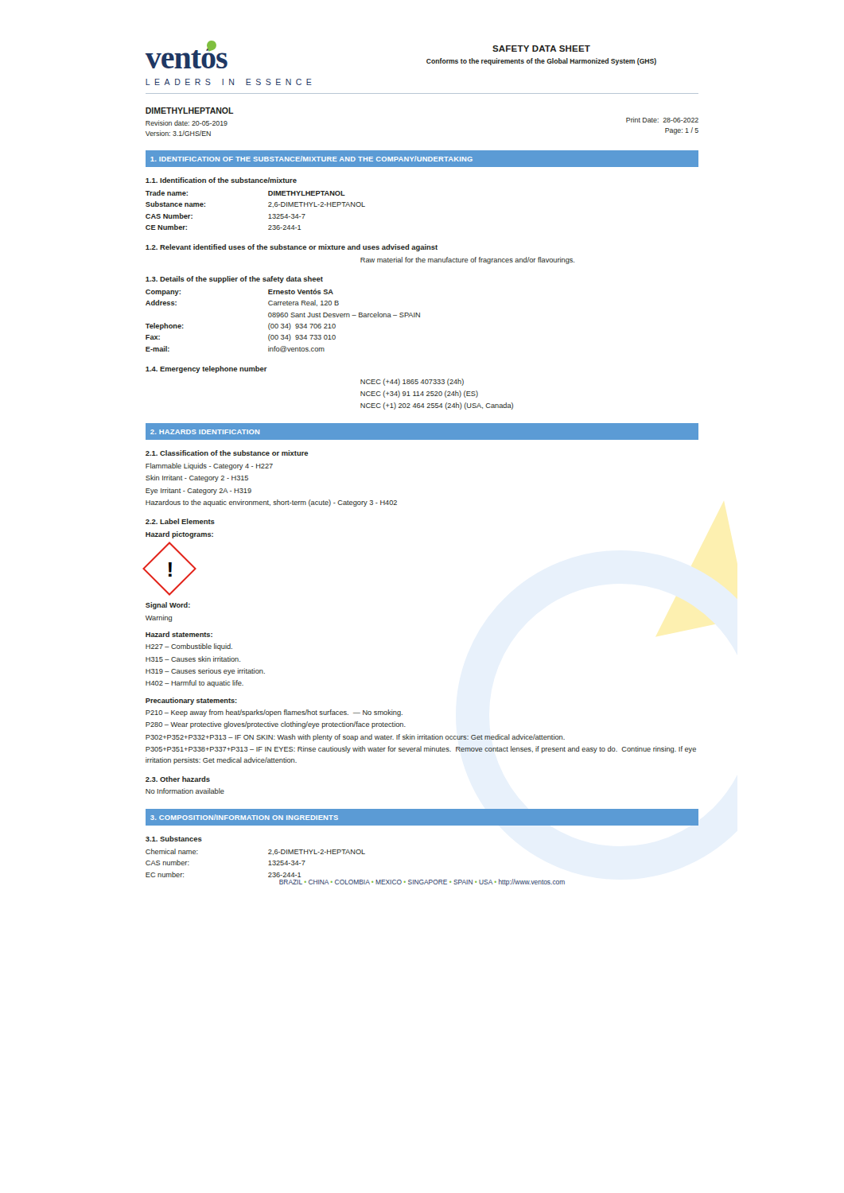ventós
LEADERS IN ESSENCE
SAFETY DATA SHEET
Conforms to the requirements of the Global Harmonized System (GHS)
DIMETHYLHEPTANOL
Revision date: 20-05-2019
Version: 3.1/GHS/EN
Print Date: 28-06-2022
Page: 1 / 5
1. IDENTIFICATION OF THE SUBSTANCE/MIXTURE AND THE COMPANY/UNDERTAKING
1.1. Identification of the substance/mixture
| Trade name: | DIMETHYLHEPTANOL |
| Substance name: | 2,6-DIMETHYL-2-HEPTANOL |
| CAS Number: | 13254-34-7 |
| CE Number: | 236-244-1 |
1.2. Relevant identified uses of the substance or mixture and uses advised against
Raw material for the manufacture of fragrances and/or flavourings.
1.3. Details of the supplier of the safety data sheet
| Company: | Ernesto Ventós SA |
| Address: | Carretera Real, 120 B |
| | 08960 Sant Just Desvern – Barcelona – SPAIN |
| Telephone: | (00 34) 934 706 210 |
| Fax: | (00 34) 934 733 010 |
| E-mail: | info@ventos.com |
1.4. Emergency telephone number
NCEC (+44) 1865 407333 (24h)
NCEC (+34) 91 114 2520 (24h) (ES)
NCEC (+1) 202 464 2554 (24h) (USA, Canada)
2. HAZARDS IDENTIFICATION
2.1. Classification of the substance or mixture
Flammable Liquids - Category 4 - H227
Skin Irritant - Category 2 - H315
Eye Irritant - Category 2A - H319
Hazardous to the aquatic environment, short-term (acute) - Category 3 - H402
2.2. Label Elements
Hazard pictograms:
!
Signal Word:
Warning
Hazard statements:
H227 – Combustible liquid.
H315 – Causes skin irritation.
H319 – Causes serious eye irritation.
H402 – Harmful to aquatic life.
Precautionary statements:
P210 – Keep away from heat/sparks/open flames/hot surfaces. — No smoking.
P280 – Wear protective gloves/protective clothing/eye protection/face protection.
P302+P352+P332+P313 – IF ON SKIN: Wash with plenty of soap and water. If skin irritation occurs: Get medical advice/attention.
P305+P351+P338+P337+P313 – IF IN EYES: Rinse cautiously with water for several minutes. Remove contact lenses, if present and easy to do. Continue rinsing. If eye irritation persists: Get medical advice/attention.
2.3. Other hazards
No Information available
3. COMPOSITION/INFORMATION ON INGREDIENTS
3.1. Substances
| Chemical name: | 2,6-DIMETHYL-2-HEPTANOL |
| CAS number: | 13254-34-7 |
| EC number: | 236-244-1 |
BRAZIL • CHINA • COLOMBIA • MEXICO • SINGAPORE • SPAIN • USA • http://www.ventos.com